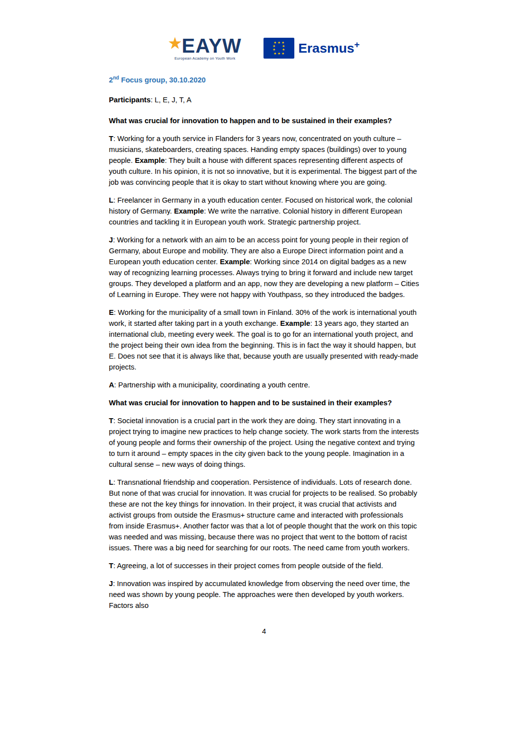★EAYW
European Academy on Youth Work
Erasmus+
2nd Focus group, 30.10.2020
Participants: L, E, J, T, A
What was crucial for innovation to happen and to be sustained in their examples?
T: Working for a youth service in Flanders for 3 years now, concentrated on youth culture – musicians, skateboarders, creating spaces. Handing empty spaces (buildings) over to young people. Example: They built a house with different spaces representing different aspects of youth culture. In his opinion, it is not so innovative, but it is experimental. The biggest part of the job was convincing people that it is okay to start without knowing where you are going.
L: Freelancer in Germany in a youth education center. Focused on historical work, the colonial history of Germany. Example: We write the narrative. Colonial history in different European countries and tackling it in European youth work. Strategic partnership project.
J: Working for a network with an aim to be an access point for young people in their region of Germany, about Europe and mobility. They are also a Europe Direct information point and a European youth education center. Example: Working since 2014 on digital badges as a new way of recognizing learning processes. Always trying to bring it forward and include new target groups. They developed a platform and an app, now they are developing a new platform – Cities of Learning in Europe. They were not happy with Youthpass, so they introduced the badges.
E: Working for the municipality of a small town in Finland. 30% of the work is international youth work, it started after taking part in a youth exchange. Example: 13 years ago, they started an international club, meeting every week. The goal is to go for an international youth project, and the project being their own idea from the beginning. This is in fact the way it should happen, but E. Does not see that it is always like that, because youth are usually presented with ready-made projects.
A: Partnership with a municipality, coordinating a youth centre.
What was crucial for innovation to happen and to be sustained in their examples?
T: Societal innovation is a crucial part in the work they are doing. They start innovating in a project trying to imagine new practices to help change society. The work starts from the interests of young people and forms their ownership of the project. Using the negative context and trying to turn it around – empty spaces in the city given back to the young people. Imagination in a cultural sense – new ways of doing things.
L: Transnational friendship and cooperation. Persistence of individuals. Lots of research done. But none of that was crucial for innovation. It was crucial for projects to be realised. So probably these are not the key things for innovation. In their project, it was crucial that activists and activist groups from outside the Erasmus+ structure came and interacted with professionals from inside Erasmus+. Another factor was that a lot of people thought that the work on this topic was needed and was missing, because there was no project that went to the bottom of racist issues. There was a big need for searching for our roots. The need came from youth workers.
T: Agreeing, a lot of successes in their project comes from people outside of the field.
J: Innovation was inspired by accumulated knowledge from observing the need over time, the need was shown by young people. The approaches were then developed by youth workers. Factors also
4